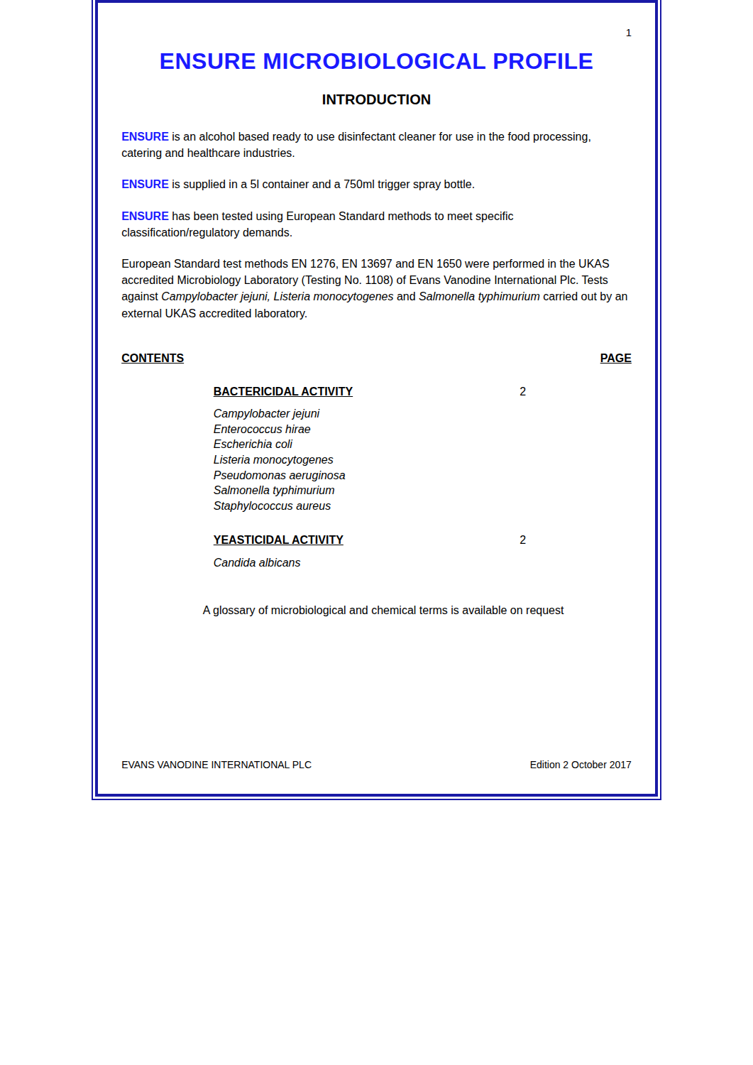1
ENSURE MICROBIOLOGICAL PROFILE
INTRODUCTION
ENSURE is an alcohol based ready to use disinfectant cleaner for use in the food processing, catering and healthcare industries.
ENSURE is supplied in a 5l container and a 750ml trigger spray bottle.
ENSURE has been tested using European Standard methods to meet specific classification/regulatory demands.
European Standard test methods EN 1276, EN 13697 and EN 1650 were performed in the UKAS accredited Microbiology Laboratory (Testing No. 1108) of Evans Vanodine International Plc. Tests against Campylobacter jejuni, Listeria monocytogenes and Salmonella typhimurium carried out by an external UKAS accredited laboratory.
CONTENTS PAGE
BACTERICIDAL ACTIVITY 2
Campylobacter jejuni
Enterococcus hirae
Escherichia coli
Listeria monocytogenes
Pseudomonas aeruginosa
Salmonella typhimurium
Staphylococcus aureus
YEASTICIDAL ACTIVITY 2
Candida albicans
A glossary of microbiological and chemical terms is available on request
EVANS VANODINE INTERNATIONAL PLC Edition 2 October 2017